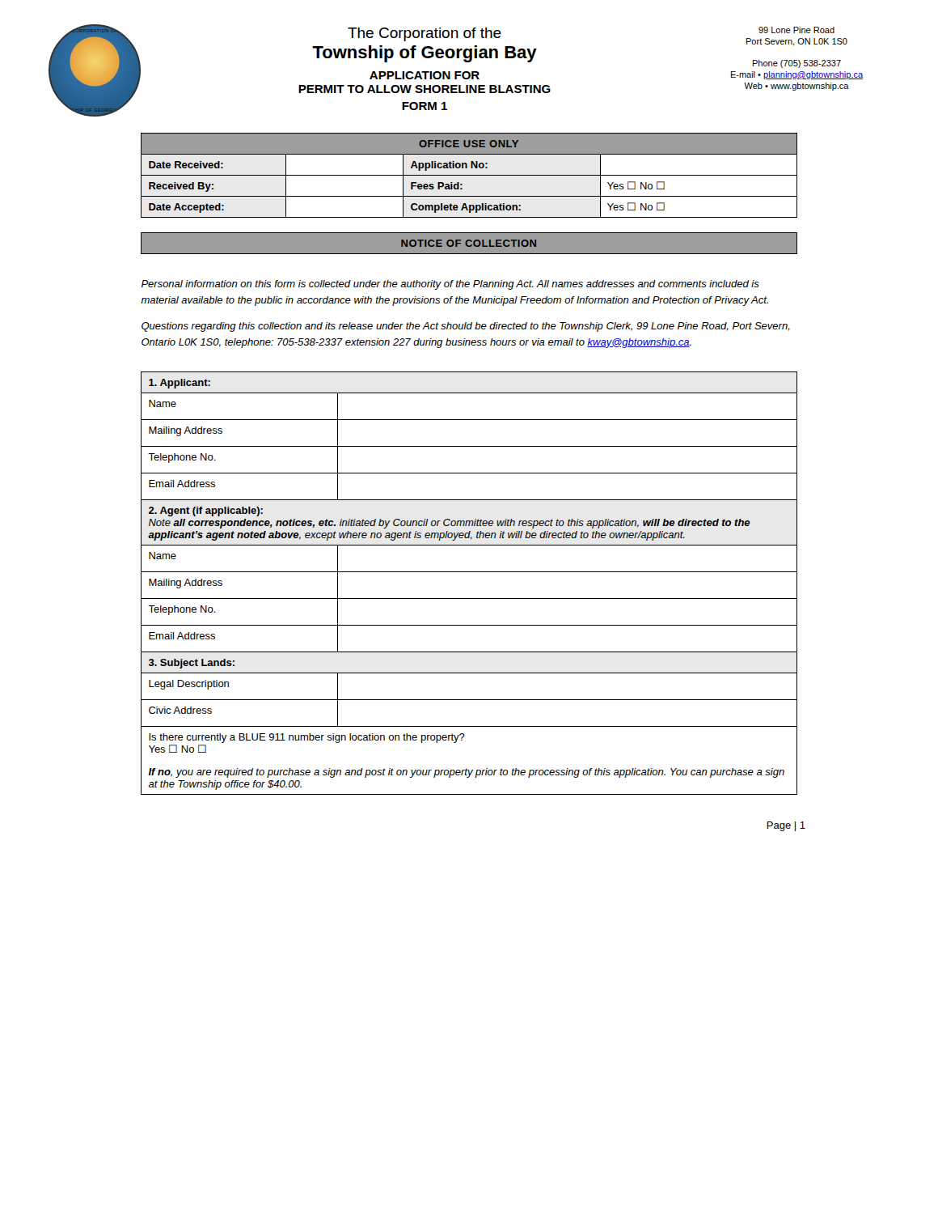THE CORPORATION OF THE
TOWNSHIP OF GEORGIAN BAY
The Corporation of the
Township of Georgian Bay
APPLICATION FOR
PERMIT TO ALLOW SHORELINE BLASTING
FORM 1
99 Lone Pine Road
Port Severn, ON L0K 1S0
Phone (705) 538-2337
E-mail • planning@gbtownship.ca
Web • www.gbtownship.ca
| OFFICE USE ONLY |
| Date Received: | | Application No: | |
| Received By: | | Fees Paid: | Yes ☐ No ☐ |
| Date Accepted: | | Complete Application: | Yes ☐ No ☐ |
| NOTICE OF COLLECTION |
Personal information on this form is collected under the authority of the Planning Act. All names addresses and comments included is material available to the public in accordance with the provisions of the Municipal Freedom of Information and Protection of Privacy Act.
Questions regarding this collection and its release under the Act should be directed to the Township Clerk, 99 Lone Pine Road, Port Severn, Ontario L0K 1S0, telephone: 705-538-2337 extension 227 during business hours or via email to kway@gbtownship.ca.
| 1. Applicant: |
| Name | |
| Mailing Address | |
| Telephone No. | |
| Email Address | |
| 2. Agent (if applicable): Note all correspondence, notices, etc. initiated by Council or Committee with respect to this application, will be directed to the applicant’s agent noted above , except where no agent is employed, then it will be directed to the owner/applicant. |
| Name | |
| Mailing Address | |
| Telephone No. | |
| Email Address | |
| 3. Subject Lands: |
| Legal Description | |
| Civic Address | |
| Is there currently a BLUE 911 number sign location on the property? Yes ☐ No ☐ If no , you are required to purchase a sign and post it on your property prior to the processing of this application. You can purchase a sign at the Township office for $40.00. |
Page | 1